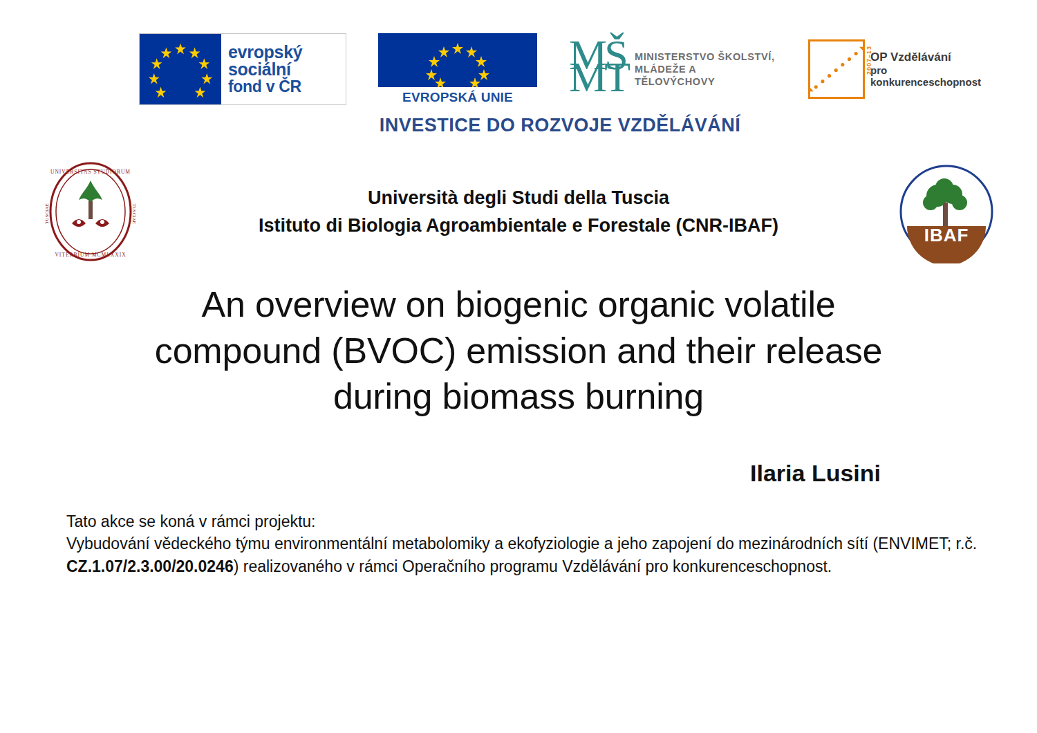evropský sociální fond v ČR
EVROPSKÁ UNIE
MŠMT
MINISTERSTVO ŠKOLSTVÍ,
MLÁDEŽE A TĚLOVÝCHOVY
2007–13
OP Vzdělávání pro konkurenceschopnost
INVESTICE DO ROZVOJE VZDĚLÁVÁNÍ
UNIVERSITAS STUDIORUM VITERBIUM MCMLXXIX TUSCIAE TUSCIAE
Università degli Studi della Tuscia
Istituto di Biologia Agroambientale e Forestale (CNR-IBAF)
IBAF
An overview on biogenic organic volatile compound (BVOC) emission and their release during biomass burning
Ilaria Lusini
Tato akce se koná v rámci projektu:
Vybudování vědeckého týmu environmentální metabolomiky a ekofyziologie a jeho zapojení do mezinárodních sítí (ENVIMET; r.č. CZ.1.07/2.3.00/20.0246) realizovaného v rámci Operačního programu Vzdělávání pro konkurenceschopnost.